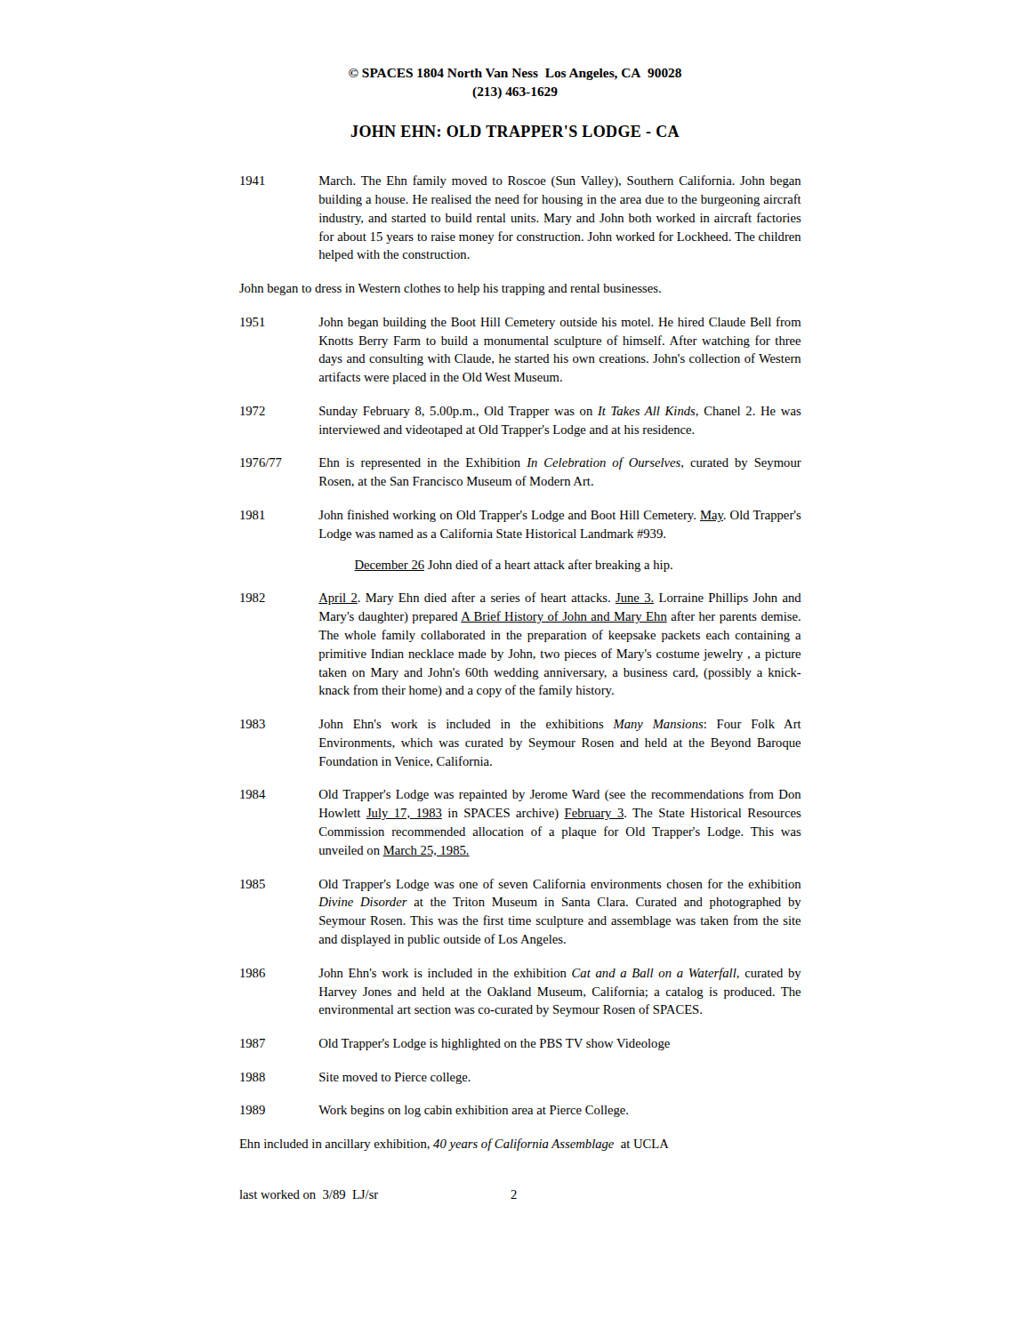© SPACES 1804 North Van Ness Los Angeles, CA 90028
(213) 463-1629
JOHN EHN: OLD TRAPPER'S LODGE - CA
1941
March. The Ehn family moved to Roscoe (Sun Valley), Southern California. John began building a house. He realised the need for housing in the area due to the burgeoning aircraft industry, and started to build rental units. Mary and John both worked in aircraft factories for about 15 years to raise money for construction. John worked for Lockheed. The children helped with the construction.
John began to dress in Western clothes to help his trapping and rental businesses.
1951
John began building the Boot Hill Cemetery outside his motel. He hired Claude Bell from Knotts Berry Farm to build a monumental sculpture of himself. After watching for three days and consulting with Claude, he started his own creations. John's collection of Western artifacts were placed in the Old West Museum.
1972
Sunday February 8, 5.00p.m., Old Trapper was on It Takes All Kinds, Chanel 2. He was interviewed and videotaped at Old Trapper's Lodge and at his residence.
1976/77
Ehn is represented in the Exhibition In Celebration of Ourselves, curated by Seymour Rosen, at the San Francisco Museum of Modern Art.
1981
John finished working on Old Trapper's Lodge and Boot Hill Cemetery. May. Old Trapper's Lodge was named as a California State Historical Landmark #939.
December 26 John died of a heart attack after breaking a hip.
1982
April 2. Mary Ehn died after a series of heart attacks. June 3. Lorraine Phillips John and Mary's daughter) prepared A Brief History of John and Mary Ehn after her parents demise. The whole family collaborated in the preparation of keepsake packets each containing a primitive Indian necklace made by John, two pieces of Mary's costume jewelry , a picture taken on Mary and John's 60th wedding anniversary, a business card, (possibly a knick-knack from their home) and a copy of the family history.
1983
John Ehn's work is included in the exhibitions Many Mansions: Four Folk Art Environments, which was curated by Seymour Rosen and held at the Beyond Baroque Foundation in Venice, California.
1984
Old Trapper's Lodge was repainted by Jerome Ward (see the recommendations from Don Howlett July 17, 1983 in SPACES archive) February 3. The State Historical Resources Commission recommended allocation of a plaque for Old Trapper's Lodge. This was unveiled on March 25, 1985.
1985
Old Trapper's Lodge was one of seven California environments chosen for the exhibition Divine Disorder at the Triton Museum in Santa Clara. Curated and photographed by Seymour Rosen. This was the first time sculpture and assemblage was taken from the site and displayed in public outside of Los Angeles.
1986
John Ehn's work is included in the exhibition Cat and a Ball on a Waterfall, curated by Harvey Jones and held at the Oakland Museum, California; a catalog is produced. The environmental art section was co-curated by Seymour Rosen of SPACES.
1987
Old Trapper's Lodge is highlighted on the PBS TV show Videologe
1988
Site moved to Pierce college.
1989
Work begins on log cabin exhibition area at Pierce College.
Ehn included in ancillary exhibition, 40 years of California Assemblage at UCLA
last worked on 3/89 LJ/sr 2